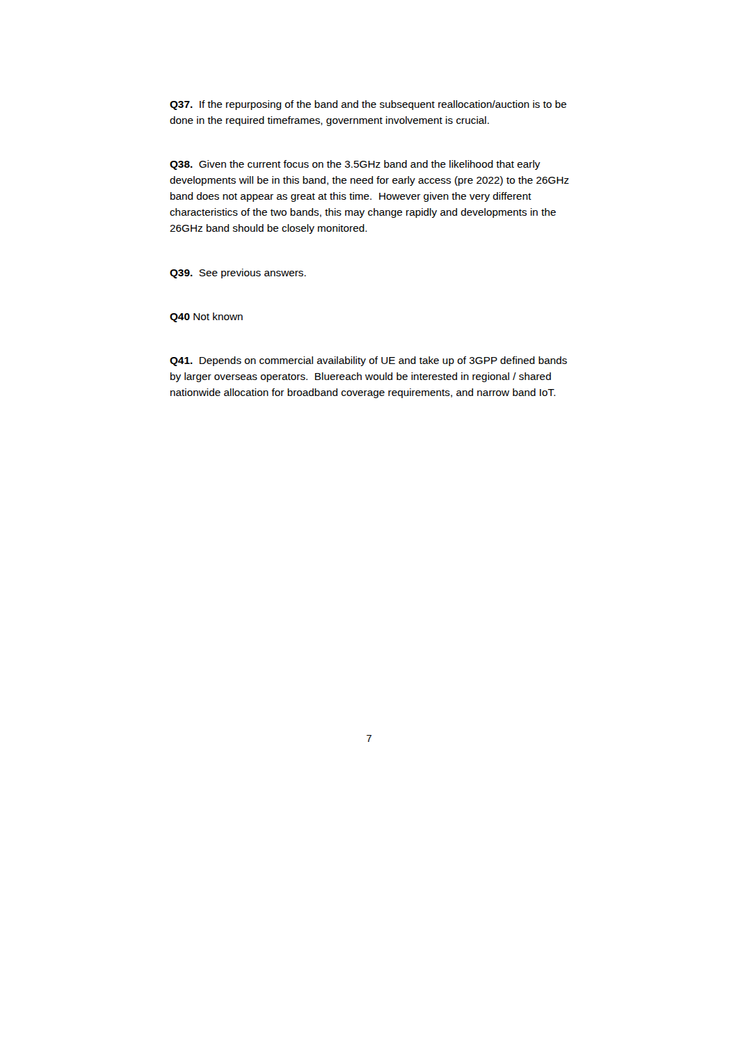Q37. If the repurposing of the band and the subsequent reallocation/auction is to be done in the required timeframes, government involvement is crucial.
Q38. Given the current focus on the 3.5GHz band and the likelihood that early developments will be in this band, the need for early access (pre 2022) to the 26GHz band does not appear as great at this time. However given the very different characteristics of the two bands, this may change rapidly and developments in the 26GHz band should be closely monitored.
Q39. See previous answers.
Q40 Not known
Q41. Depends on commercial availability of UE and take up of 3GPP defined bands by larger overseas operators. Bluereach would be interested in regional / shared nationwide allocation for broadband coverage requirements, and narrow band IoT.
7